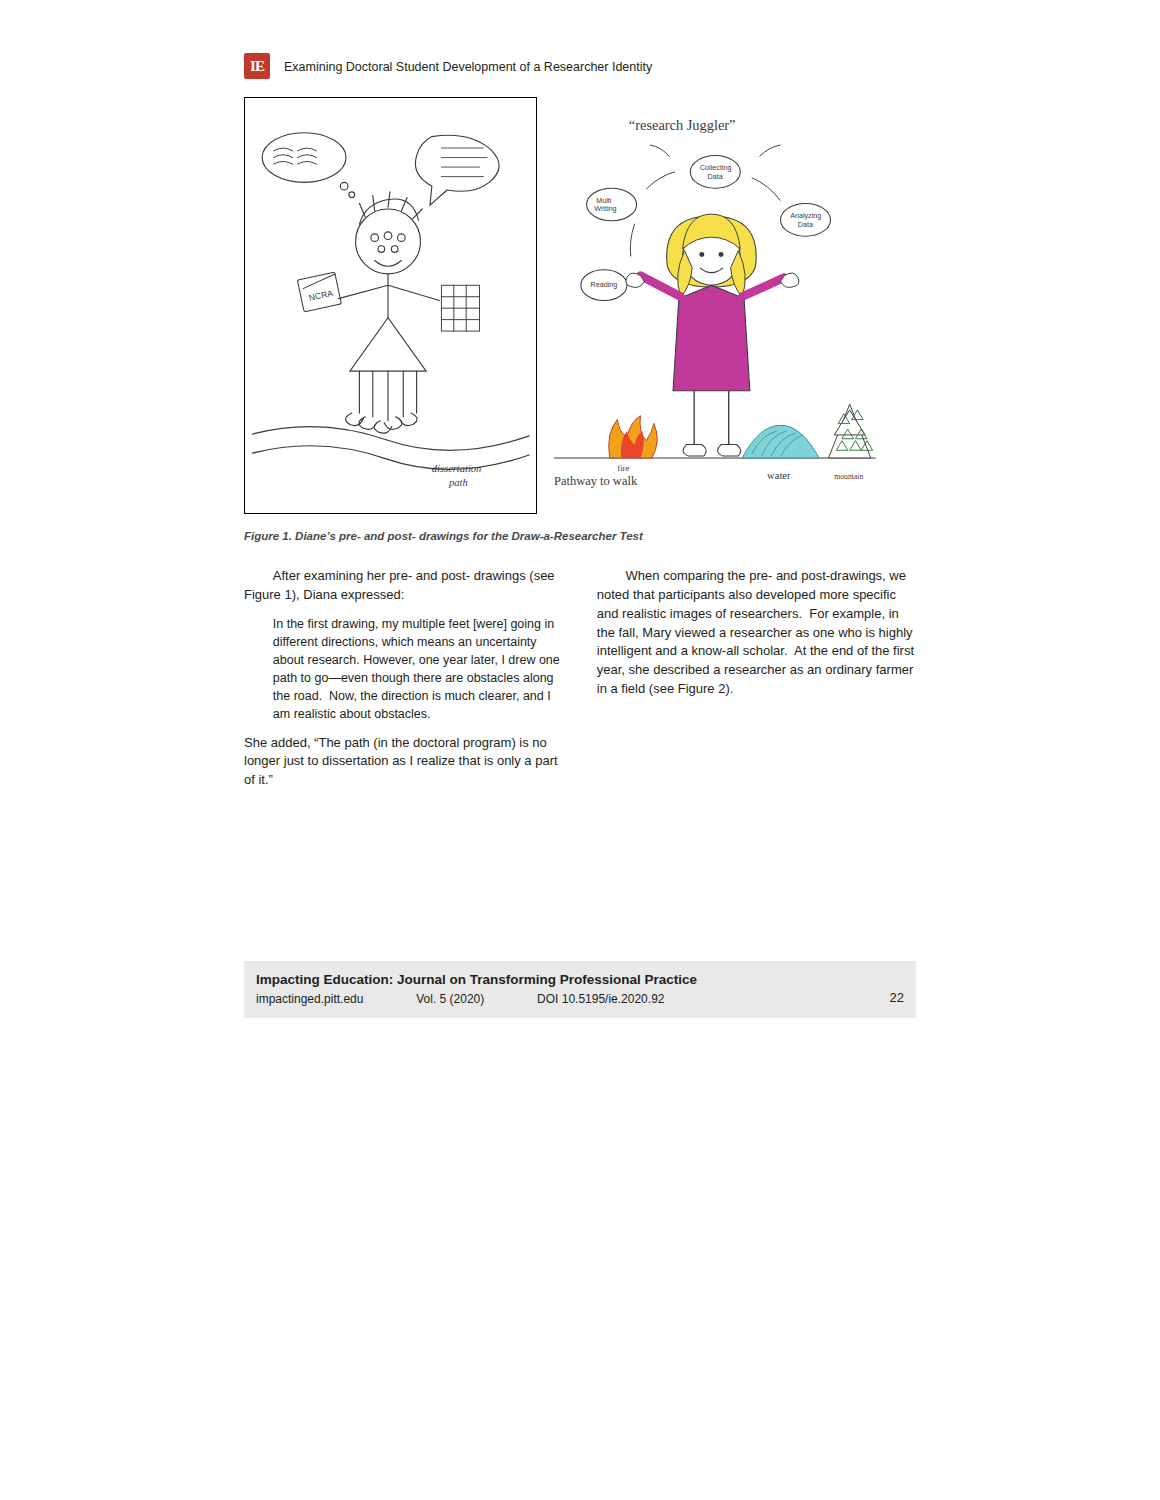IE
Examining Doctoral Student Development of a Researcher Identity
NCRA dissertation path
“research Juggler” MultiWriting CollectingData AnalyzingData Reading fire water mountain Pathway to walk
Figure 1. Diane’s pre- and post- drawings for the Draw-a-Researcher Test
After examining her pre- and post- drawings (see Figure 1), Diana expressed:
In the first drawing, my multiple feet [were] going in different directions, which means an uncertainty about research. However, one year later, I drew one path to go—even though there are obstacles along the road. Now, the direction is much clearer, and I am realistic about obstacles.
She added, “The path (in the doctoral program) is no longer just to dissertation as I realize that is only a part of it.”
When comparing the pre- and post-drawings, we noted that participants also developed more specific and realistic images of researchers. For example, in the fall, Mary viewed a researcher as one who is highly intelligent and a know-all scholar. At the end of the first year, she described a researcher as an ordinary farmer in a field (see Figure 2).
Impacting Education: Journal on Transforming Professional Practice
impactinged.pitt.edu Vol. 5 (2020) DOI 10.5195/ie.2020.92
22